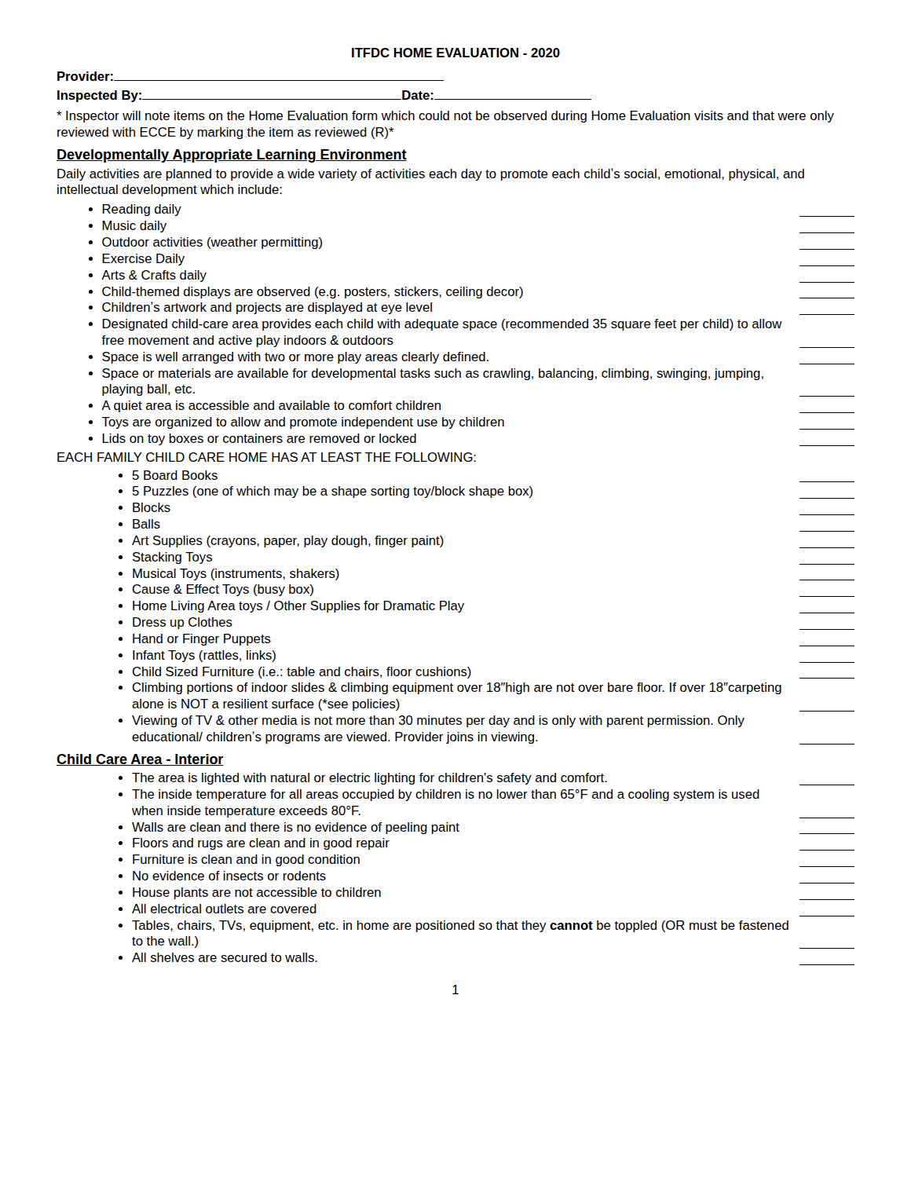ITFDC HOME EVALUATION - 2020
Provider:
Inspected By: Date:
* Inspector will note items on the Home Evaluation form which could not be observed during Home Evaluation visits and that were only reviewed with ECCE by marking the item as reviewed (R)*
Developmentally Appropriate Learning Environment
Daily activities are planned to provide a wide variety of activities each day to promote each childʼs social, emotional, physical, and intellectual development which include:
Reading daily
Music daily
Outdoor activities (weather permitting)
Exercise Daily
Arts & Crafts daily
Child-themed displays are observed (e.g. posters, stickers, ceiling decor)
Childrenʼs artwork and projects are displayed at eye level
Designated child-care area provides each child with adequate space (recommended 35 square feet per child) to allow free movement and active play indoors & outdoors
Space is well arranged with two or more play areas clearly defined.
Space or materials are available for developmental tasks such as crawling, balancing, climbing, swinging, jumping, playing ball, etc.
A quiet area is accessible and available to comfort children
Toys are organized to allow and promote independent use by children
Lids on toy boxes or containers are removed or locked
EACH FAMILY CHILD CARE HOME HAS AT LEAST THE FOLLOWING:
5 Board Books
5 Puzzles (one of which may be a shape sorting toy/block shape box)
Blocks
Balls
Art Supplies (crayons, paper, play dough, finger paint)
Stacking Toys
Musical Toys (instruments, shakers)
Cause & Effect Toys (busy box)
Home Living Area toys / Other Supplies for Dramatic Play
Dress up Clothes
Hand or Finger Puppets
Infant Toys (rattles, links)
Child Sized Furniture (i.e.: table and chairs, floor cushions)
Climbing portions of indoor slides & climbing equipment over 18″high are not over bare floor. If over 18″carpeting alone is NOT a resilient surface (*see policies)
Viewing of TV & other media is not more than 30 minutes per day and is only with parent permission. Only educational/ childrenʼs programs are viewed. Provider joins in viewing.
Child Care Area - Interior
The area is lighted with natural or electric lighting for children's safety and comfort.
The inside temperature for all areas occupied by children is no lower than 65°F and a cooling system is used when inside temperature exceeds 80°F.
Walls are clean and there is no evidence of peeling paint
Floors and rugs are clean and in good repair
Furniture is clean and in good condition
No evidence of insects or rodents
House plants are not accessible to children
All electrical outlets are covered
Tables, chairs, TVs, equipment, etc. in home are positioned so that they cannot be toppled (OR must be fastened to the wall.)
All shelves are secured to walls.
1